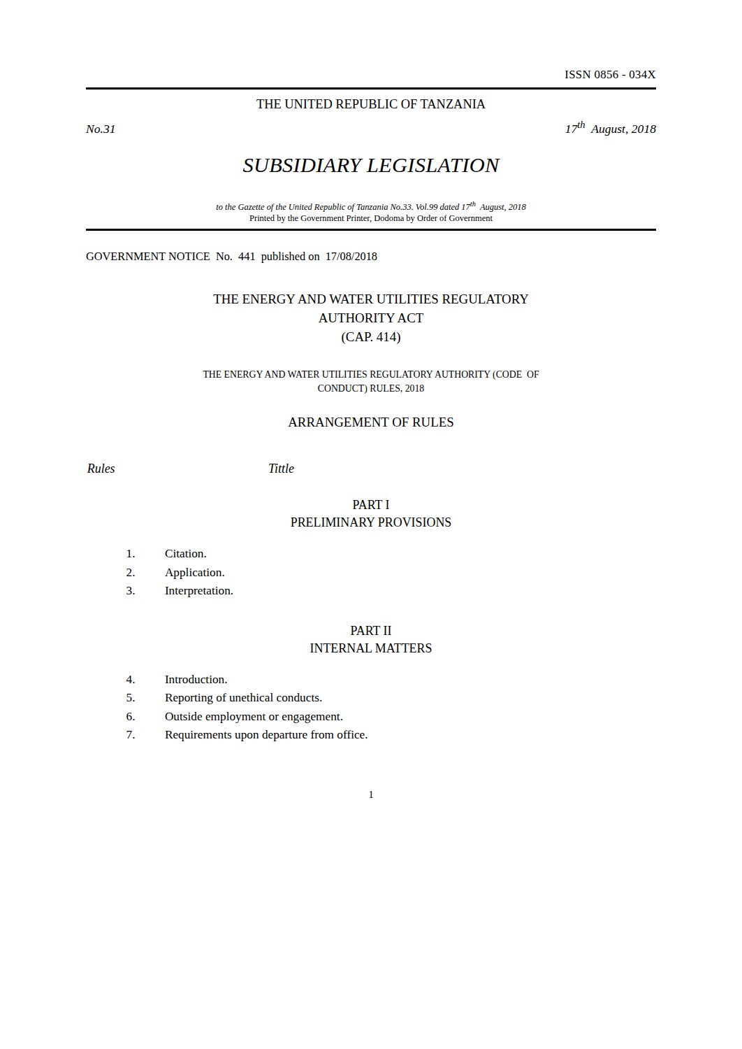ISSN 0856 - 034X
THE UNITED REPUBLIC OF TANZANIA
No.31 17th August, 2018
SUBSIDIARY LEGISLATION
to the Gazette of the United Republic of Tanzania No.33. Vol.99 dated 17th August, 2018
Printed by the Government Printer, Dodoma by Order of Government
GOVERNMENT NOTICE No. 441 published on 17/08/2018
THE ENERGY AND WATER UTILITIES REGULATORY
AUTHORITY ACT
(CAP. 414)
THE ENERGY AND WATER UTILITIES REGULATORY AUTHORITY (CODE OF
CONDUCT) RULES, 2018
ARRANGEMENT OF RULES
Rules
Tittle
PART I
PRELIMINARY PROVISIONS
1. Citation.
2. Application.
3. Interpretation.
PART II
INTERNAL MATTERS
4. Introduction.
5. Reporting of unethical conducts.
6. Outside employment or engagement.
7. Requirements upon departure from office.
1